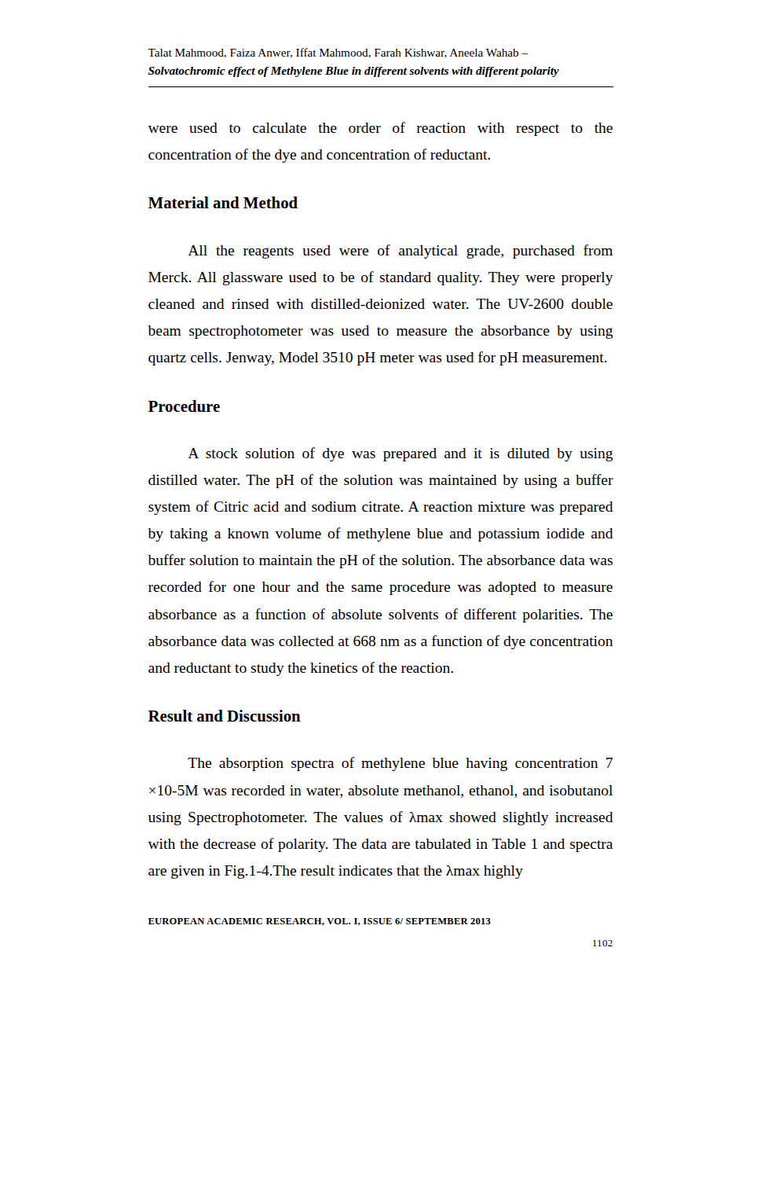Talat Mahmood, Faiza Anwer, Iffat Mahmood, Farah Kishwar, Aneela Wahab – Solvatochromic effect of Methylene Blue in different solvents with different polarity
were used to calculate the order of reaction with respect to the concentration of the dye and concentration of reductant.
Material and Method
All the reagents used were of analytical grade, purchased from Merck. All glassware used to be of standard quality. They were properly cleaned and rinsed with distilled-deionized water. The UV-2600 double beam spectrophotometer was used to measure the absorbance by using quartz cells. Jenway, Model 3510 pH meter was used for pH measurement.
Procedure
A stock solution of dye was prepared and it is diluted by using distilled water. The pH of the solution was maintained by using a buffer system of Citric acid and sodium citrate. A reaction mixture was prepared by taking a known volume of methylene blue and potassium iodide and buffer solution to maintain the pH of the solution. The absorbance data was recorded for one hour and the same procedure was adopted to measure absorbance as a function of absolute solvents of different polarities. The absorbance data was collected at 668 nm as a function of dye concentration and reductant to study the kinetics of the reaction.
Result and Discussion
The absorption spectra of methylene blue having concentration 7 ×10-5M was recorded in water, absolute methanol, ethanol, and isobutanol using Spectrophotometer. The values of λmax showed slightly increased with the decrease of polarity. The data are tabulated in Table 1 and spectra are given in Fig.1-4.The result indicates that the λmax highly
EUROPEAN ACADEMIC RESEARCH, VOL. I, ISSUE 6/ SEPTEMBER 2013
1102